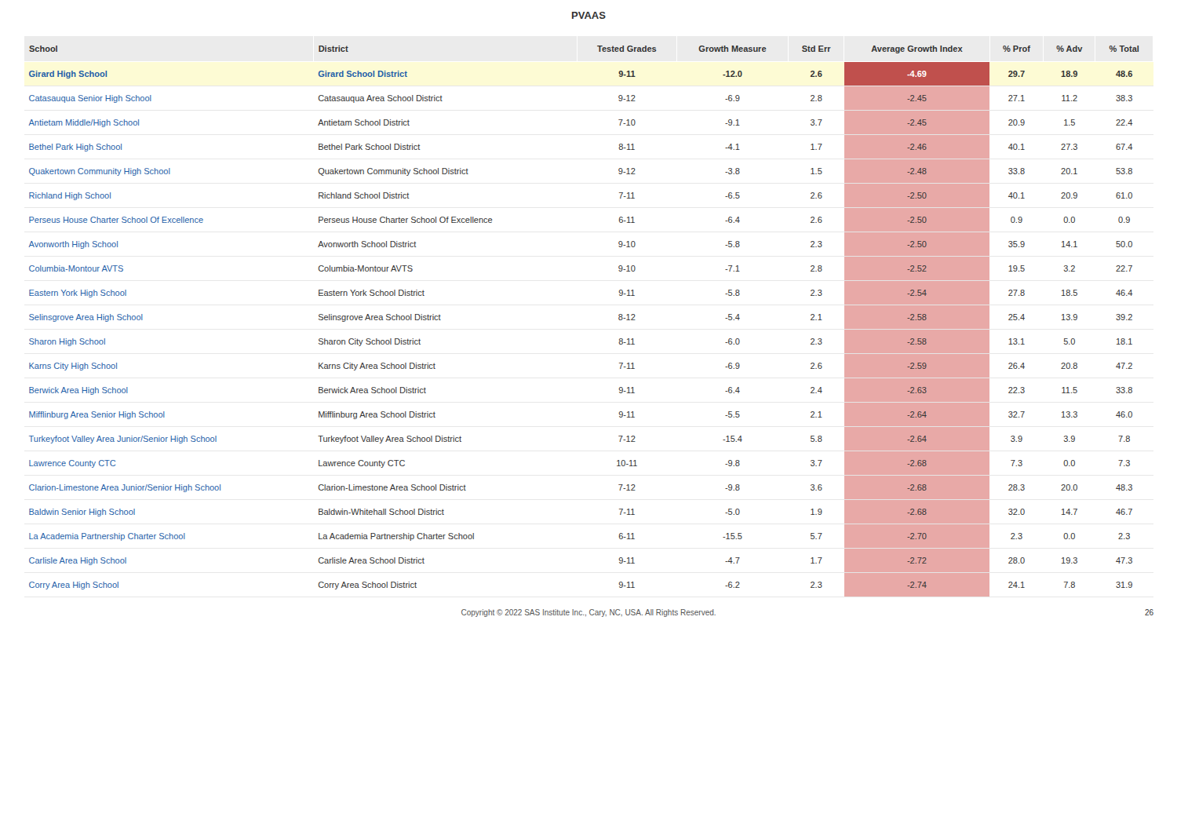PVAAS
| School | District | Tested Grades | Growth Measure | Std Err | Average Growth Index | % Prof | % Adv | % Total |
| --- | --- | --- | --- | --- | --- | --- | --- | --- |
| Girard High School | Girard School District | 9-11 | -12.0 | 2.6 | -4.69 | 29.7 | 18.9 | 48.6 |
| Catasauqua Senior High School | Catasauqua Area School District | 9-12 | -6.9 | 2.8 | -2.45 | 27.1 | 11.2 | 38.3 |
| Antietam Middle/High School | Antietam School District | 7-10 | -9.1 | 3.7 | -2.45 | 20.9 | 1.5 | 22.4 |
| Bethel Park High School | Bethel Park School District | 8-11 | -4.1 | 1.7 | -2.46 | 40.1 | 27.3 | 67.4 |
| Quakertown Community High School | Quakertown Community School District | 9-12 | -3.8 | 1.5 | -2.48 | 33.8 | 20.1 | 53.8 |
| Richland High School | Richland School District | 7-11 | -6.5 | 2.6 | -2.50 | 40.1 | 20.9 | 61.0 |
| Perseus House Charter School Of Excellence | Perseus House Charter School Of Excellence | 6-11 | -6.4 | 2.6 | -2.50 | 0.9 | 0.0 | 0.9 |
| Avonworth High School | Avonworth School District | 9-10 | -5.8 | 2.3 | -2.50 | 35.9 | 14.1 | 50.0 |
| Columbia-Montour AVTS | Columbia-Montour AVTS | 9-10 | -7.1 | 2.8 | -2.52 | 19.5 | 3.2 | 22.7 |
| Eastern York High School | Eastern York School District | 9-11 | -5.8 | 2.3 | -2.54 | 27.8 | 18.5 | 46.4 |
| Selinsgrove Area High School | Selinsgrove Area School District | 8-12 | -5.4 | 2.1 | -2.58 | 25.4 | 13.9 | 39.2 |
| Sharon High School | Sharon City School District | 8-11 | -6.0 | 2.3 | -2.58 | 13.1 | 5.0 | 18.1 |
| Karns City High School | Karns City Area School District | 7-11 | -6.9 | 2.6 | -2.59 | 26.4 | 20.8 | 47.2 |
| Berwick Area High School | Berwick Area School District | 9-11 | -6.4 | 2.4 | -2.63 | 22.3 | 11.5 | 33.8 |
| Mifflinburg Area Senior High School | Mifflinburg Area School District | 9-11 | -5.5 | 2.1 | -2.64 | 32.7 | 13.3 | 46.0 |
| Turkeyfoot Valley Area Junior/Senior High School | Turkeyfoot Valley Area School District | 7-12 | -15.4 | 5.8 | -2.64 | 3.9 | 3.9 | 7.8 |
| Lawrence County CTC | Lawrence County CTC | 10-11 | -9.8 | 3.7 | -2.68 | 7.3 | 0.0 | 7.3 |
| Clarion-Limestone Area Junior/Senior High School | Clarion-Limestone Area School District | 7-12 | -9.8 | 3.6 | -2.68 | 28.3 | 20.0 | 48.3 |
| Baldwin Senior High School | Baldwin-Whitehall School District | 7-11 | -5.0 | 1.9 | -2.68 | 32.0 | 14.7 | 46.7 |
| La Academia Partnership Charter School | La Academia Partnership Charter School | 6-11 | -15.5 | 5.7 | -2.70 | 2.3 | 0.0 | 2.3 |
| Carlisle Area High School | Carlisle Area School District | 9-11 | -4.7 | 1.7 | -2.72 | 28.0 | 19.3 | 47.3 |
| Corry Area High School | Corry Area School District | 9-11 | -6.2 | 2.3 | -2.74 | 24.1 | 7.8 | 31.9 |
Copyright © 2022 SAS Institute Inc., Cary, NC, USA. All Rights Reserved. 26